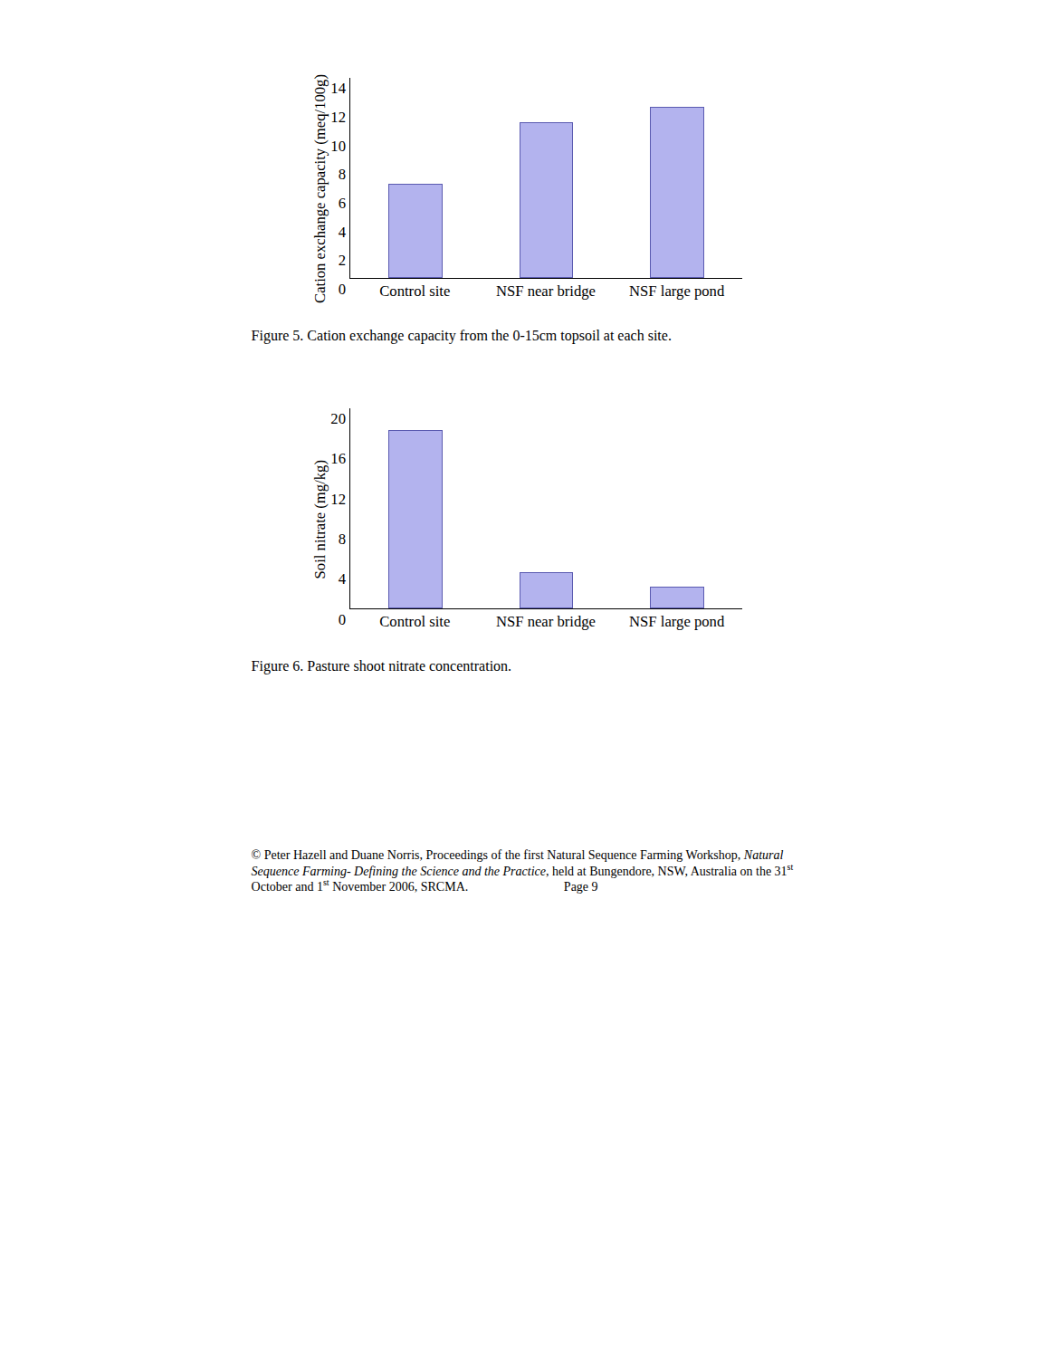Cation exchange capacity (meq/100g)
14 12 10 8 6 4 2 0
Control site NSF near bridge NSF large pond
Figure 5. Cation exchange capacity from the 0-15cm topsoil at each site.
Soil nitrate (mg/kg)
20 16 12 8 4 0
Control site NSF near bridge NSF large pond
Figure 6. Pasture shoot nitrate concentration.
© Peter Hazell and Duane Norris, Proceedings of the first Natural Sequence Farming Workshop, Natural Sequence Farming- Defining the Science and the Practice, held at Bungendore, NSW, Australia on the 31st October and 1st November 2006, SRCMA.Page 9